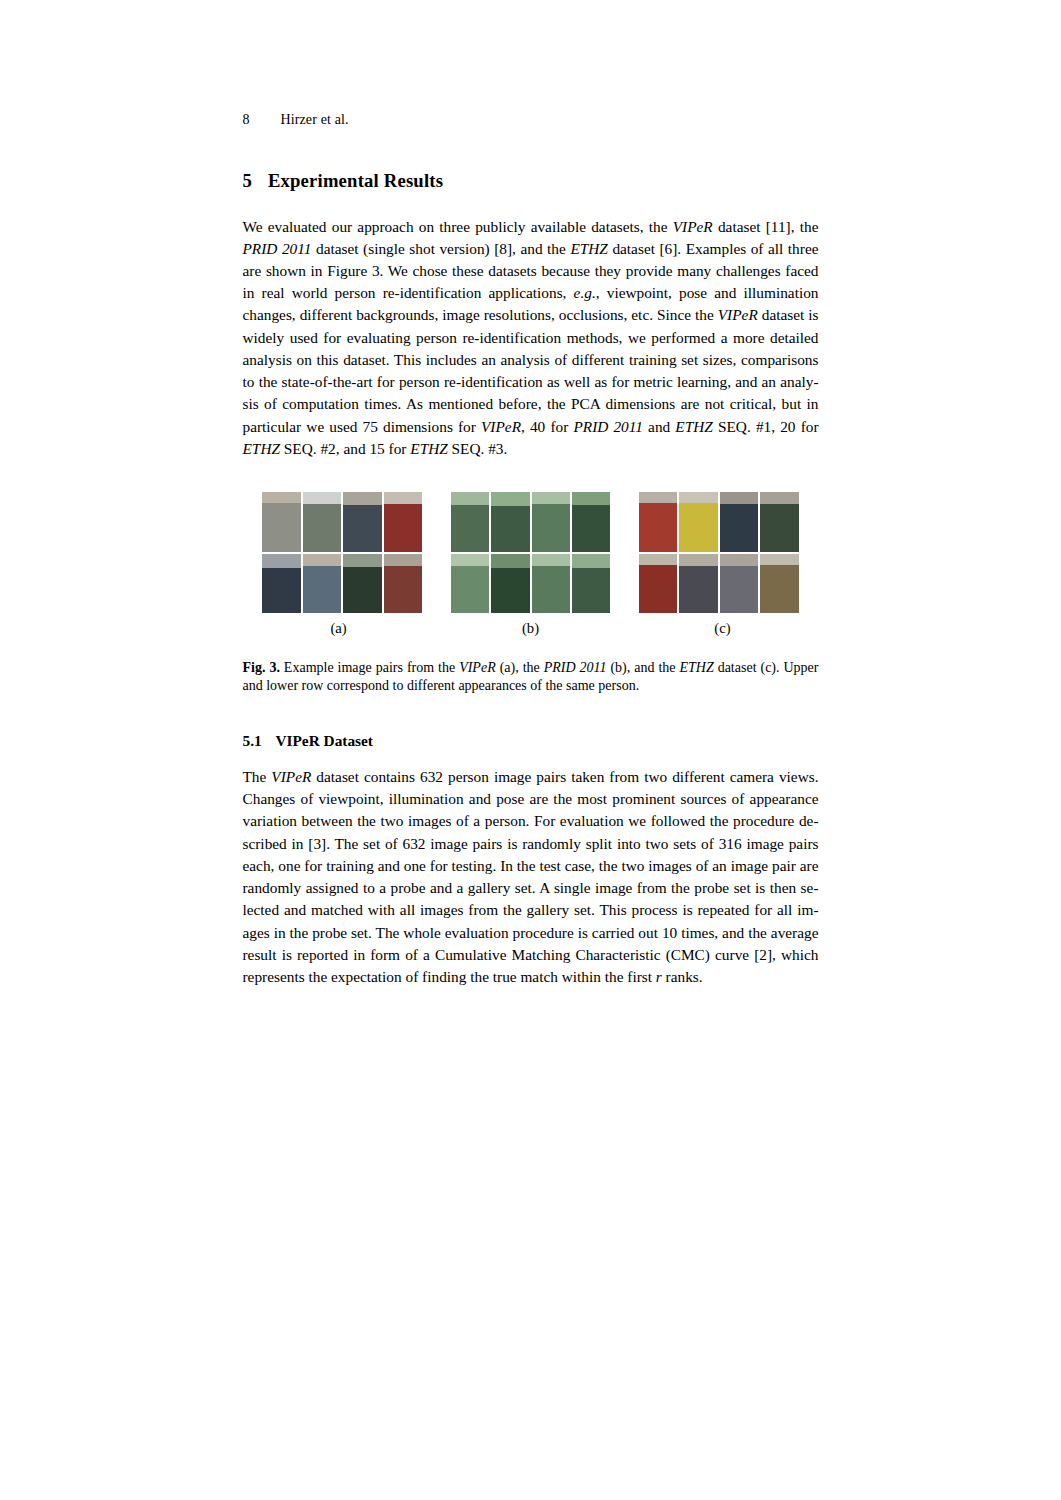8 Hirzer et al.
5 Experimental Results
We evaluated our approach on three publicly available datasets, the VIPeR dataset [11], the PRID 2011 dataset (single shot version) [8], and the ETHZ dataset [6]. Examples of all three are shown in Figure 3. We chose these datasets because they provide many challenges faced in real world person re-identification applications, e.g., viewpoint, pose and illumination changes, different backgrounds, image resolutions, occlusions, etc. Since the VIPeR dataset is widely used for evaluating person re-identification methods, we performed a more detailed analysis on this dataset. This includes an analysis of different training set sizes, comparisons to the state-of-the-art for person re-identification as well as for metric learning, and an analysis of computation times. As mentioned before, the PCA dimensions are not critical, but in particular we used 75 dimensions for VIPeR, 40 for PRID 2011 and ETHZ SEQ. #1, 20 for ETHZ SEQ. #2, and 15 for ETHZ SEQ. #3.
(a) (b) (c)
Fig. 3. Example image pairs from the VIPeR (a), the PRID 2011 (b), and the ETHZ dataset (c). Upper and lower row correspond to different appearances of the same person.
5.1 VIPeR Dataset
The VIPeR dataset contains 632 person image pairs taken from two different camera views. Changes of viewpoint, illumination and pose are the most prominent sources of appearance variation between the two images of a person. For evaluation we followed the procedure described in [3]. The set of 632 image pairs is randomly split into two sets of 316 image pairs each, one for training and one for testing. In the test case, the two images of an image pair are randomly assigned to a probe and a gallery set. A single image from the probe set is then selected and matched with all images from the gallery set. This process is repeated for all images in the probe set. The whole evaluation procedure is carried out 10 times, and the average result is reported in form of a Cumulative Matching Characteristic (CMC) curve [2], which represents the expectation of finding the true match within the first r ranks.